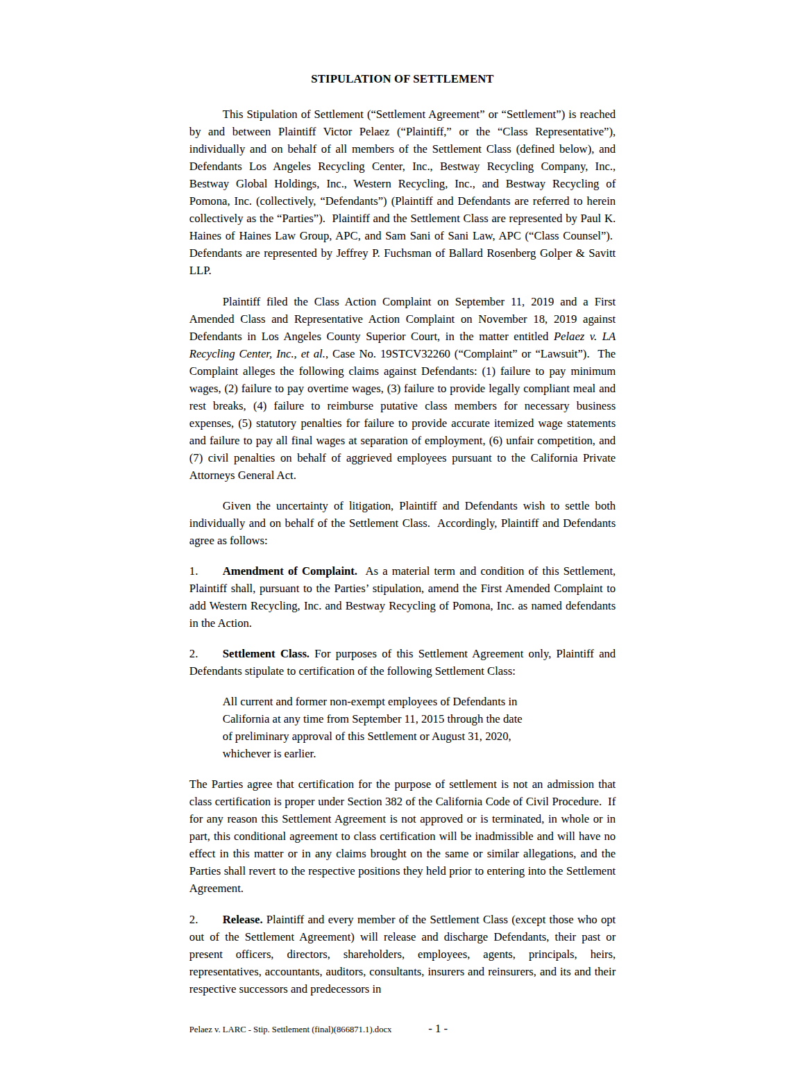Stipulation of Settlement
This Stipulation of Settlement (“Settlement Agreement” or “Settlement”) is reached by and between Plaintiff Victor Pelaez (“Plaintiff,” or the “Class Representative”), individually and on behalf of all members of the Settlement Class (defined below), and Defendants Los Angeles Recycling Center, Inc., Bestway Recycling Company, Inc., Bestway Global Holdings, Inc., Western Recycling, Inc., and Bestway Recycling of Pomona, Inc. (collectively, “Defendants”) (Plaintiff and Defendants are referred to herein collectively as the “Parties”). Plaintiff and the Settlement Class are represented by Paul K. Haines of Haines Law Group, APC, and Sam Sani of Sani Law, APC (“Class Counsel”). Defendants are represented by Jeffrey P. Fuchsman of Ballard Rosenberg Golper & Savitt LLP.
Plaintiff filed the Class Action Complaint on September 11, 2019 and a First Amended Class and Representative Action Complaint on November 18, 2019 against Defendants in Los Angeles County Superior Court, in the matter entitled Pelaez v. LA Recycling Center, Inc., et al., Case No. 19STCV32260 (“Complaint” or “Lawsuit”). The Complaint alleges the following claims against Defendants: (1) failure to pay minimum wages, (2) failure to pay overtime wages, (3) failure to provide legally compliant meal and rest breaks, (4) failure to reimburse putative class members for necessary business expenses, (5) statutory penalties for failure to provide accurate itemized wage statements and failure to pay all final wages at separation of employment, (6) unfair competition, and (7) civil penalties on behalf of aggrieved employees pursuant to the California Private Attorneys General Act.
Given the uncertainty of litigation, Plaintiff and Defendants wish to settle both individually and on behalf of the Settlement Class. Accordingly, Plaintiff and Defendants agree as follows:
1. Amendment of Complaint. As a material term and condition of this Settlement, Plaintiff shall, pursuant to the Parties’ stipulation, amend the First Amended Complaint to add Western Recycling, Inc. and Bestway Recycling of Pomona, Inc. as named defendants in the Action.
2. Settlement Class. For purposes of this Settlement Agreement only, Plaintiff and Defendants stipulate to certification of the following Settlement Class:
All current and former non-exempt employees of Defendants in California at any time from September 11, 2015 through the date of preliminary approval of this Settlement or August 31, 2020, whichever is earlier.
The Parties agree that certification for the purpose of settlement is not an admission that class certification is proper under Section 382 of the California Code of Civil Procedure. If for any reason this Settlement Agreement is not approved or is terminated, in whole or in part, this conditional agreement to class certification will be inadmissible and will have no effect in this matter or in any claims brought on the same or similar allegations, and the Parties shall revert to the respective positions they held prior to entering into the Settlement Agreement.
2. Release. Plaintiff and every member of the Settlement Class (except those who opt out of the Settlement Agreement) will release and discharge Defendants, their past or present officers, directors, shareholders, employees, agents, principals, heirs, representatives, accountants, auditors, consultants, insurers and reinsurers, and its and their respective successors and predecessors in
Pelaez v. LARC - Stip. Settlement (final)(866871.1).docx - 1 -